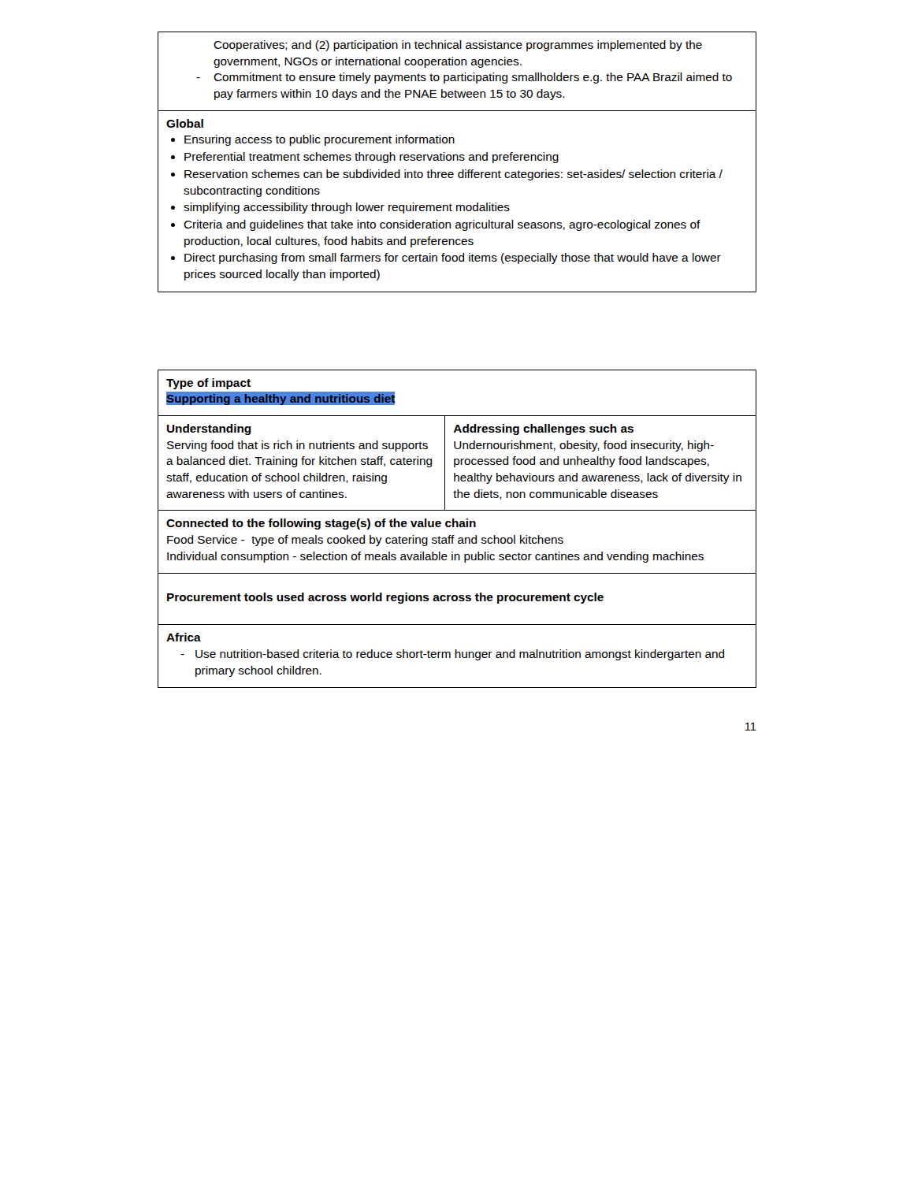| Cooperatives; and (2) participation in technical assistance programmes implemented by the government, NGOs or international cooperation agencies. - Commitment to ensure timely payments to participating smallholders e.g. the PAA Brazil aimed to pay farmers within 10 days and the PNAE between 15 to 30 days. |
| Global Ensuring access to public procurement information Preferential treatment schemes through reservations and preferencing Reservation schemes can be subdivided into three different categories: set-asides/ selection criteria / subcontracting conditions simplifying accessibility through lower requirement modalities Criteria and guidelines that take into consideration agricultural seasons, agro-ecological zones of production, local cultures, food habits and preferences Direct purchasing from small farmers for certain food items (especially those that would have a lower prices sourced locally than imported) |
| Type of impact Supporting a healthy and nutritious diet |
| Understanding Serving food that is rich in nutrients and supports a balanced diet. Training for kitchen staff, catering staff, education of school children, raising awareness with users of cantines. | Addressing challenges such as Undernourishment, obesity, food insecurity, high-processed food and unhealthy food landscapes, healthy behaviours and awareness, lack of diversity in the diets, non communicable diseases |
| Connected to the following stage(s) of the value chain Food Service - type of meals cooked by catering staff and school kitchens Individual consumption - selection of meals available in public sector cantines and vending machines |
| Procurement tools used across world regions across the procurement cycle |
| Africa Use nutrition-based criteria to reduce short-term hunger and malnutrition amongst kindergarten and primary school children. |
11